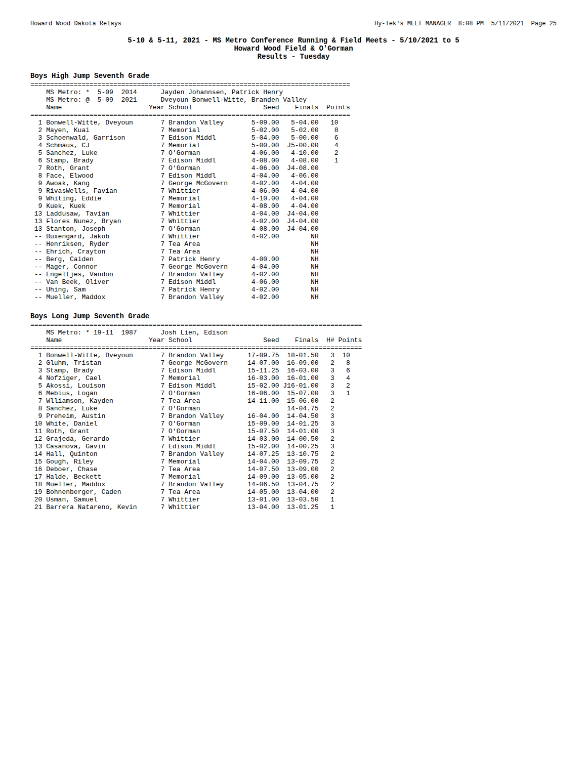Howard Wood Dakota Relays Hy-Tek's MEET MANAGER 8:08 PM 5/11/2021 Page 25
5-10 & 5-11, 2021 - MS Metro Conference Running & Field Meets - 5/10/2021 to 5
Howard Wood Field & O'Gorman
Results - Tuesday
Boys High Jump Seventh Grade
=================================================================================
    MS Metro: *  5-09  2014      Jayden Johannsen, Patrick Henry
    MS Metro: @  5-09  2021      Dveyoun Bonwell-Witte, Branden Valley
    Name                      Year School                  Seed    Finals  Points
=================================================================================
  1 Bonwell-Witte, Dveyoun       7 Brandon Valley       5-09.00   5-04.00   10
  2 Mayen, Kuai                  7 Memorial             5-02.00   5-02.00    8
  3 Schoenwald, Garrison         7 Edison Middl         5-04.00   5-00.00    6
  4 Schmaus, CJ                  7 Memorial             5-00.00  J5-00.00    4
  5 Sanchez, Luke                7 O'Gorman             4-06.00   4-10.00    2
  6 Stamp, Brady                 7 Edison Middl         4-08.00   4-08.00    1
  7 Roth, Grant                  7 O'Gorman             4-06.00  J4-08.00
  8 Face, Elwood                 7 Edison Middl         4-04.00   4-06.00
  9 Awoak, Kang                  7 George McGovern      4-02.00   4-04.00
  9 RivasWells, Favian           7 Whittier             4-06.00   4-04.00
  9 Whiting, Eddie               7 Memorial             4-10.00   4-04.00
  9 Kuek, Kuek                   7 Memorial             4-08.00   4-04.00
 13 Laddusaw, Tavian             7 Whittier             4-04.00  J4-04.00
 13 Flores Nunez, Bryan          7 Whittier             4-02.00  J4-04.00
 13 Stanton, Joseph              7 O'Gorman             4-08.00  J4-04.00
 -- Buxengard, Jakob             7 Whittier             4-02.00        NH
 -- Henriksen, Ryder             7 Tea Area                            NH
 -- Ehrich, Crayton              7 Tea Area                            NH
 -- Berg, Caiden                 7 Patrick Henry        4-00.00        NH
 -- Mager, Connor                7 George McGovern      4-04.00        NH
 -- Engeltjes, Vandon            7 Brandon Valley       4-02.00        NH
 -- Van Beek, Oliver             7 Edison Middl         4-06.00        NH
 -- Uhing, Sam                   7 Patrick Henry        4-02.00        NH
 -- Mueller, Maddox              7 Brandon Valley       4-02.00        NH
Boys Long Jump Seventh Grade
====================================================================================
    MS Metro: * 19-11  1987      Josh Lien, Edison
    Name                      Year School                  Seed    Finals  H# Points
====================================================================================
  1 Bonwell-Witte, Dveyoun       7 Brandon Valley      17-09.75  18-01.50   3  10
  2 Gluhm, Tristan               7 George McGovern     14-07.00  16-09.00   2   8
  3 Stamp, Brady                 7 Edison Middl        15-11.25  16-03.00   3   6
  4 Nofziger, Cael               7 Memorial            16-03.00  16-01.00   3   4
  5 Akossi, Louison              7 Edison Middl        15-02.00 J16-01.00   3   2
  6 Mebius, Logan                7 O'Gorman            16-06.00  15-07.00   3   1
  7 Wlliamson, Kayden            7 Tea Area            14-11.00  15-06.00   2
  8 Sanchez, Luke                7 O'Gorman                      14-04.75   2
  9 Preheim, Austin              7 Brandon Valley      16-04.00  14-04.50   3
 10 White, Daniel                7 O'Gorman            15-09.00  14-01.25   3
 11 Roth, Grant                  7 O'Gorman            15-07.50  14-01.00   3
 12 Grajeda, Gerardo             7 Whittier            14-03.00  14-00.50   2
 13 Casanova, Gavin              7 Edison Middl        15-02.00  14-00.25   3
 14 Hall, Quinton                7 Brandon Valley      14-07.25  13-10.75   2
 15 Gough, Riley                 7 Memorial            14-04.00  13-09.75   2
 16 Deboer, Chase                7 Tea Area            14-07.50  13-09.00   2
 17 Halde, Beckett               7 Memorial            14-09.00  13-05.00   2
 18 Mueller, Maddox              7 Brandon Valley      14-06.50  13-04.75   2
 19 Bohnenberger, Caden          7 Tea Area            14-05.00  13-04.00   2
 20 Usman, Samuel                7 Whittier            13-01.00  13-03.50   1
 21 Barrera Natareno, Kevin      7 Whittier            13-04.00  13-01.25   1